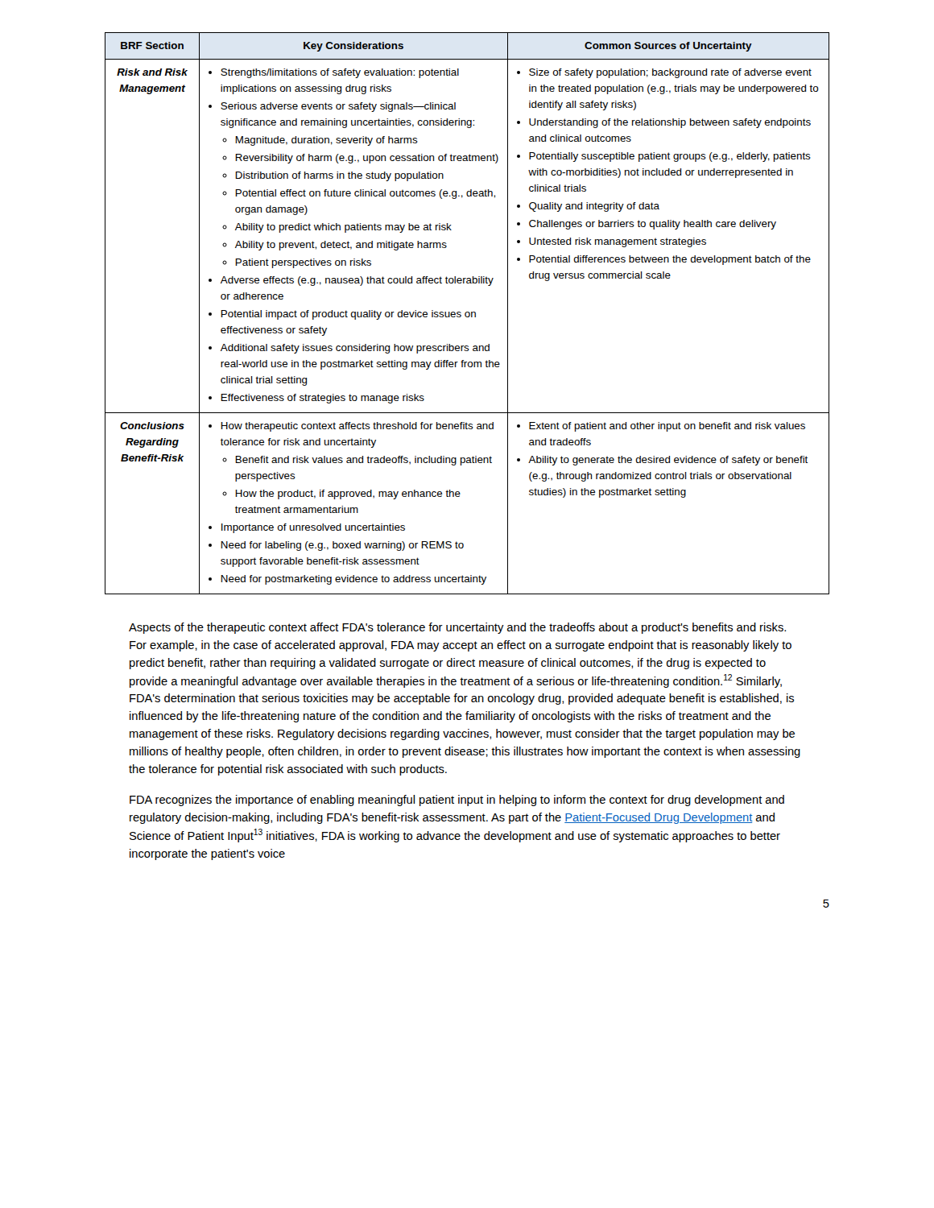| BRF Section | Key Considerations | Common Sources of Uncertainty |
| --- | --- | --- |
| Risk and Risk Management | Strengths/limitations of safety evaluation: potential implications on assessing drug risks Serious adverse events or safety signals—clinical significance and remaining uncertainties, considering: Magnitude, duration, severity of harms Reversibility of harm (e.g., upon cessation of treatment) Distribution of harms in the study population Potential effect on future clinical outcomes (e.g., death, organ damage) Ability to predict which patients may be at risk Ability to prevent, detect, and mitigate harms Patient perspectives on risks Adverse effects (e.g., nausea) that could affect tolerability or adherence Potential impact of product quality or device issues on effectiveness or safety Additional safety issues considering how prescribers and real-world use in the postmarket setting may differ from the clinical trial setting Effectiveness of strategies to manage risks | Size of safety population; background rate of adverse event in the treated population (e.g., trials may be underpowered to identify all safety risks) Understanding of the relationship between safety endpoints and clinical outcomes Potentially susceptible patient groups (e.g., elderly, patients with co-morbidities) not included or underrepresented in clinical trials Quality and integrity of data Challenges or barriers to quality health care delivery Untested risk management strategies Potential differences between the development batch of the drug versus commercial scale |
| Conclusions Regarding Benefit-Risk | How therapeutic context affects threshold for benefits and tolerance for risk and uncertainty Benefit and risk values and tradeoffs, including patient perspectives How the product, if approved, may enhance the treatment armamentarium Importance of unresolved uncertainties Need for labeling (e.g., boxed warning) or REMS to support favorable benefit-risk assessment Need for postmarketing evidence to address uncertainty | Extent of patient and other input on benefit and risk values and tradeoffs Ability to generate the desired evidence of safety or benefit (e.g., through randomized control trials or observational studies) in the postmarket setting |
Aspects of the therapeutic context affect FDA's tolerance for uncertainty and the tradeoffs about a product's benefits and risks. For example, in the case of accelerated approval, FDA may accept an effect on a surrogate endpoint that is reasonably likely to predict benefit, rather than requiring a validated surrogate or direct measure of clinical outcomes, if the drug is expected to provide a meaningful advantage over available therapies in the treatment of a serious or life-threatening condition.12 Similarly, FDA's determination that serious toxicities may be acceptable for an oncology drug, provided adequate benefit is established, is influenced by the life-threatening nature of the condition and the familiarity of oncologists with the risks of treatment and the management of these risks. Regulatory decisions regarding vaccines, however, must consider that the target population may be millions of healthy people, often children, in order to prevent disease; this illustrates how important the context is when assessing the tolerance for potential risk associated with such products.
FDA recognizes the importance of enabling meaningful patient input in helping to inform the context for drug development and regulatory decision-making, including FDA's benefit-risk assessment. As part of the Patient-Focused Drug Development and Science of Patient Input13 initiatives, FDA is working to advance the development and use of systematic approaches to better incorporate the patient's voice
5